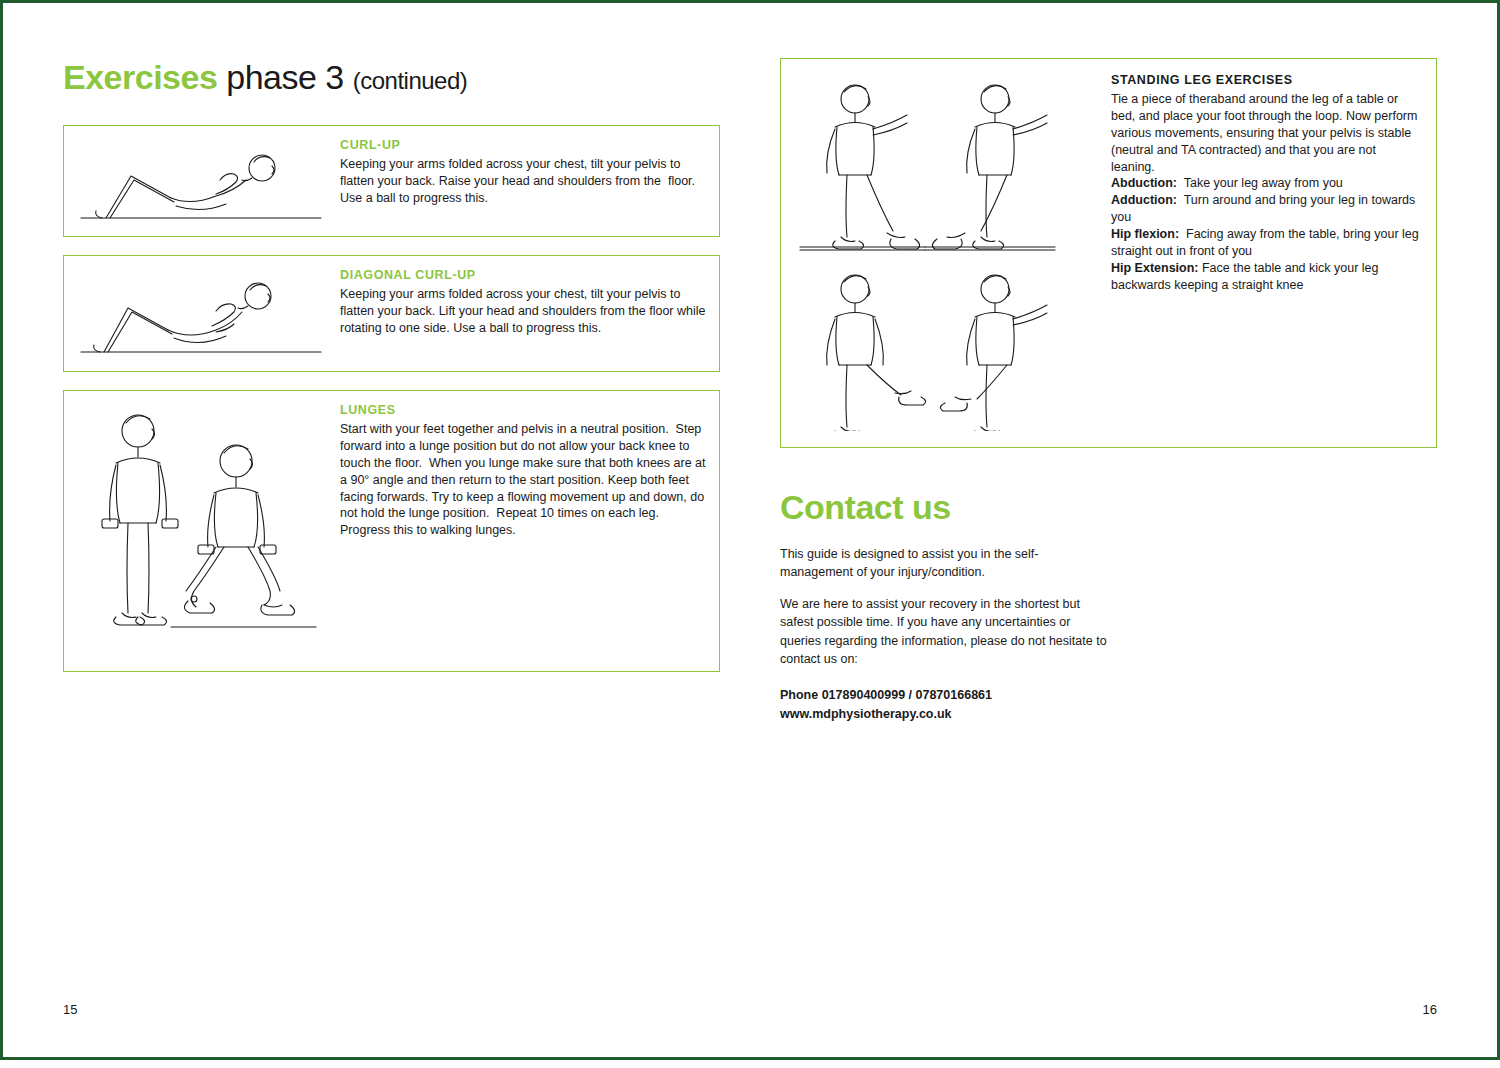Exercises phase 3 (continued)
Curl-up
Keeping your arms folded across your chest, tilt your pelvis to flatten your back. Raise your head and shoulders from the floor. Use a ball to progress this.
Diagonal curl-up
Keeping your arms folded across your chest, tilt your pelvis to flatten your back. Lift your head and shoulders from the floor while rotating to one side. Use a ball to progress this.
Lunges
Start with your feet together and pelvis in a neutral position. Step forward into a lunge position but do not allow your back knee to touch the floor. When you lunge make sure that both knees are at a 90° angle and then return to the start position. Keep both feet facing forwards. Try to keep a flowing movement up and down, do not hold the lunge position. Repeat 10 times on each leg. Progress this to walking lunges.
15
Standing leg exercises
Tie a piece of theraband around the leg of a table or bed, and place your foot through the loop. Now perform various movements, ensuring that your pelvis is stable (neutral and TA contracted) and that you are not leaning.
Abduction: Take your leg away from you
Adduction: Turn around and bring your leg in towards you
Hip flexion: Facing away from the table, bring your leg straight out in front of you
Hip Extension: Face the table and kick your leg backwards keeping a straight knee
Contact us
This guide is designed to assist you in the self-management of your injury/condition.
We are here to assist your recovery in the shortest but safest possible time. If you have any uncertainties or queries regarding the information, please do not hesitate to contact us on:
Phone 017890400999 / 07870166861
www.mdphysiotherapy.co.uk
16